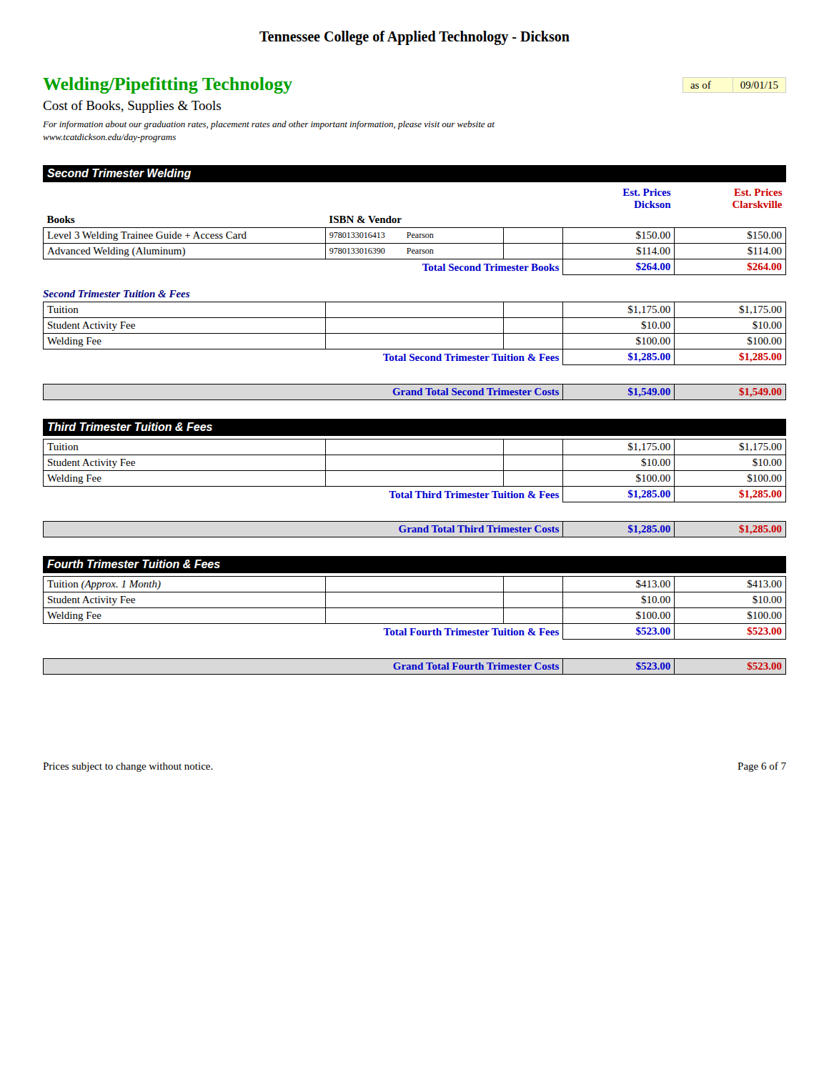Tennessee College of Applied Technology - Dickson
Welding/Pipefitting Technology as of 09/01/15
Cost of Books, Supplies & Tools
For information about our graduation rates, placement rates and other important information, please visit our website at
www.tcatdickson.edu/day-programs
| Second Trimester Welding |
| | | | Est. Prices Dickson | Est. Prices Clarskville |
| Books | ISBN & Vendor | | | |
| Level 3 Welding Trainee Guide + Access Card | 9780133016413 Pearson | | $150.00 | $150.00 |
| Advanced Welding (Aluminum) | 9780133016390 Pearson | | $114.00 | $114.00 |
| Total Second Trimester Books | $264.00 | $264.00 |
Second Trimester Tuition & Fees
| Tuition | | | $1,175.00 | $1,175.00 |
| Student Activity Fee | | | $10.00 | $10.00 |
| Welding Fee | | | $100.00 | $100.00 |
| Total Second Trimester Tuition & Fees | $1,285.00 | $1,285.00 |
| Grand Total Second Trimester Costs | $1,549.00 | $1,549.00 |
| Third Trimester Tuition & Fees |
| Tuition | | | $1,175.00 | $1,175.00 |
| Student Activity Fee | | | $10.00 | $10.00 |
| Welding Fee | | | $100.00 | $100.00 |
| Total Third Trimester Tuition & Fees | $1,285.00 | $1,285.00 |
| Grand Total Third Trimester Costs | $1,285.00 | $1,285.00 |
| Fourth Trimester Tuition & Fees |
| Tuition (Approx. 1 Month) | | | $413.00 | $413.00 |
| Student Activity Fee | | | $10.00 | $10.00 |
| Welding Fee | | | $100.00 | $100.00 |
| Total Fourth Trimester Tuition & Fees | $523.00 | $523.00 |
| Grand Total Fourth Trimester Costs | $523.00 | $523.00 |
Prices subject to change without notice. Page 6 of 7